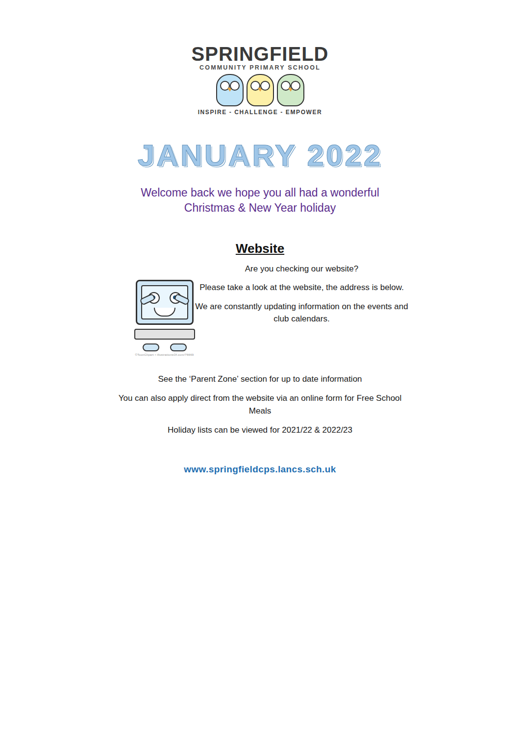SPRINGFIELD
COMMUNITY PRIMARY SCHOOL
INSPIRE - CHALLENGE - EMPOWER
JANUARY 2022
Welcome back we hope you all had a wonderful Christmas & New Year holiday
Website
©ToonClipart • illustrationsOf.com/76669
Are you checking our website?
Please take a look at the website, the address is below.
We are constantly updating information on the events and club calendars.
See the ‘Parent Zone’ section for up to date information
You can also apply direct from the website via an online form for Free School Meals
Holiday lists can be viewed for 2021/22 & 2022/23
www.springfieldcps.lancs.sch.uk